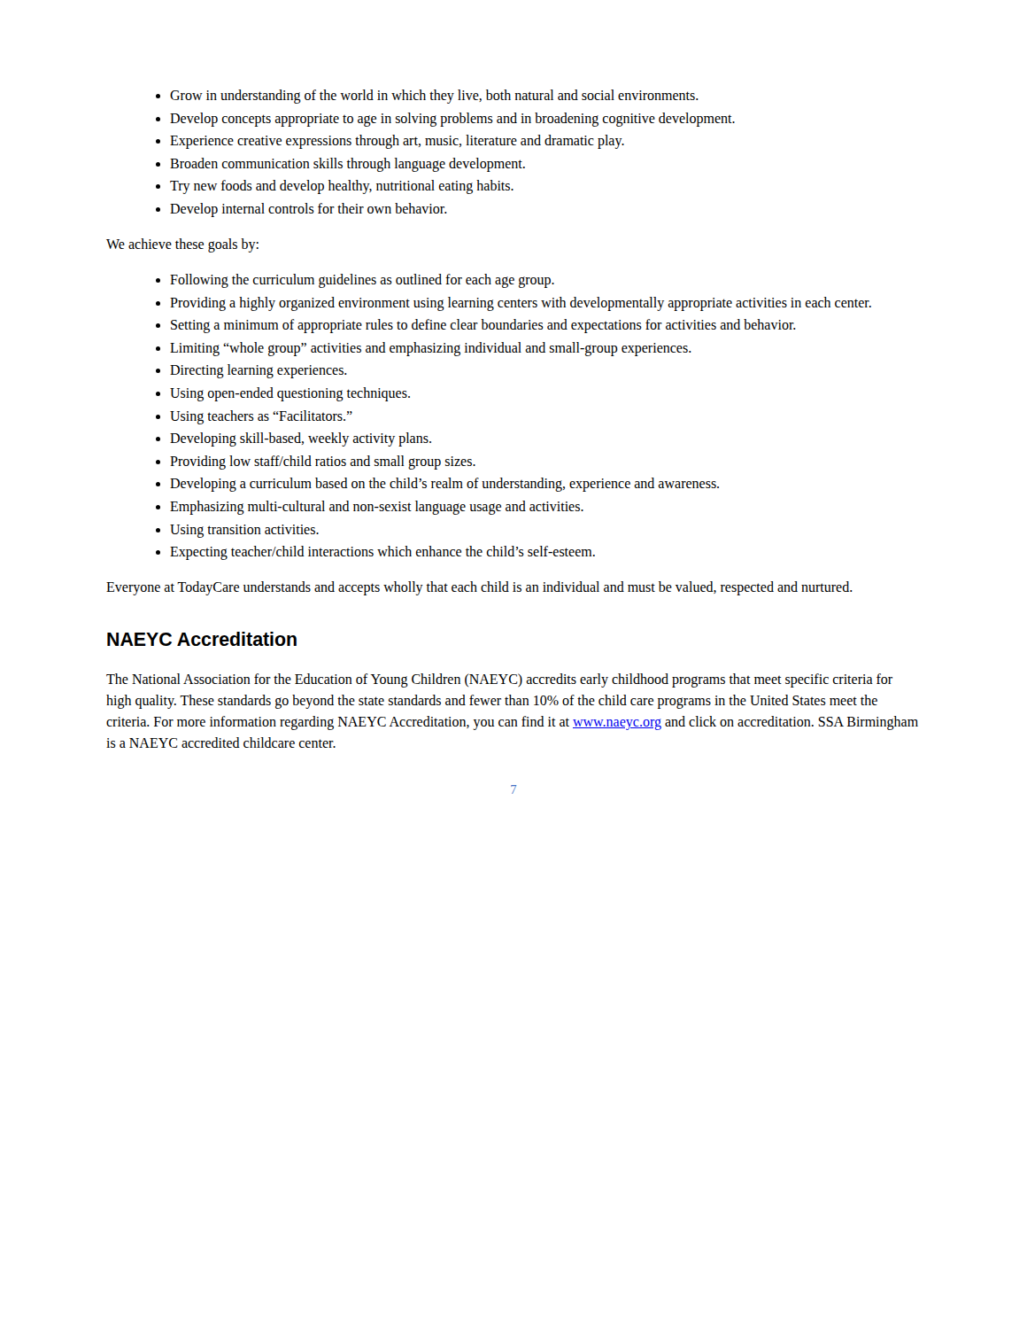Grow in understanding of the world in which they live, both natural and social environments.
Develop concepts appropriate to age in solving problems and in broadening cognitive development.
Experience creative expressions through art, music, literature and dramatic play.
Broaden communication skills through language development.
Try new foods and develop healthy, nutritional eating habits.
Develop internal controls for their own behavior.
We achieve these goals by:
Following the curriculum guidelines as outlined for each age group.
Providing a highly organized environment using learning centers with developmentally appropriate activities in each center.
Setting a minimum of appropriate rules to define clear boundaries and expectations for activities and behavior.
Limiting “whole group” activities and emphasizing individual and small-group experiences.
Directing learning experiences.
Using open-ended questioning techniques.
Using teachers as “Facilitators.”
Developing skill-based, weekly activity plans.
Providing low staff/child ratios and small group sizes.
Developing a curriculum based on the child’s realm of understanding, experience and awareness.
Emphasizing multi-cultural and non-sexist language usage and activities.
Using transition activities.
Expecting teacher/child interactions which enhance the child’s self-esteem.
Everyone at TodayCare understands and accepts wholly that each child is an individual and must be valued, respected and nurtured.
NAEYC Accreditation
The National Association for the Education of Young Children (NAEYC) accredits early childhood programs that meet specific criteria for high quality. These standards go beyond the state standards and fewer than 10% of the child care programs in the United States meet the criteria. For more information regarding NAEYC Accreditation, you can find it at www.naeyc.org and click on accreditation. SSA Birmingham is a NAEYC accredited childcare center.
7